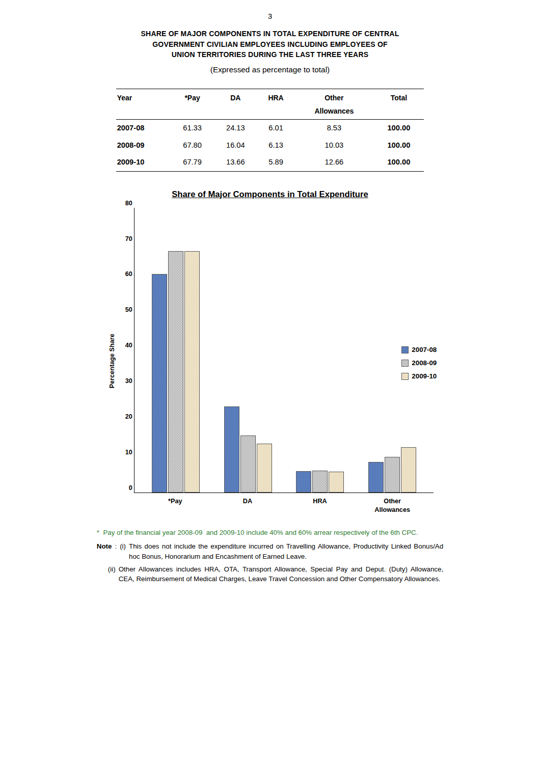3
Share of Major Components in Total Expenditure of Central
Government Civilian Employees Including Employees of
Union Territories During the Last Three Years
(Expressed as percentage to total)
| Year | *Pay | DA | HRA | Other | Total |
| --- | --- | --- | --- | --- | --- |
| | | | | Allowances | |
| 2007-08 | 61.33 | 24.13 | 6.01 | 8.53 | 100.00 |
| 2008-09 | 67.80 | 16.04 | 6.13 | 10.03 | 100.00 |
| 2009-10 | 67.79 | 13.66 | 5.89 | 12.66 | 100.00 |
Share of Major Components in Total Expenditure
Percentage Share
80
70
60
50
40
30
20
10
0
2007-08
2008-09
2009-10
*Pay
DA
HRA
Other Allowances
* Pay of the financial year 2008-09 and 2009-10 include 40% and 60% arrear respectively of the 6th CPC.
Note: (i) This does not include the expenditure incurred on Travelling Allowance, Productivity Linked Bonus/Ad hoc Bonus, Honorarium and Encashment of Earned Leave.
(ii) Other Allowances includes HRA, OTA, Transport Allowance, Special Pay and Deput. (Duty) Allowance, CEA, Reimbursement of Medical Charges, Leave Travel Concession and Other Compensatory Allowances.